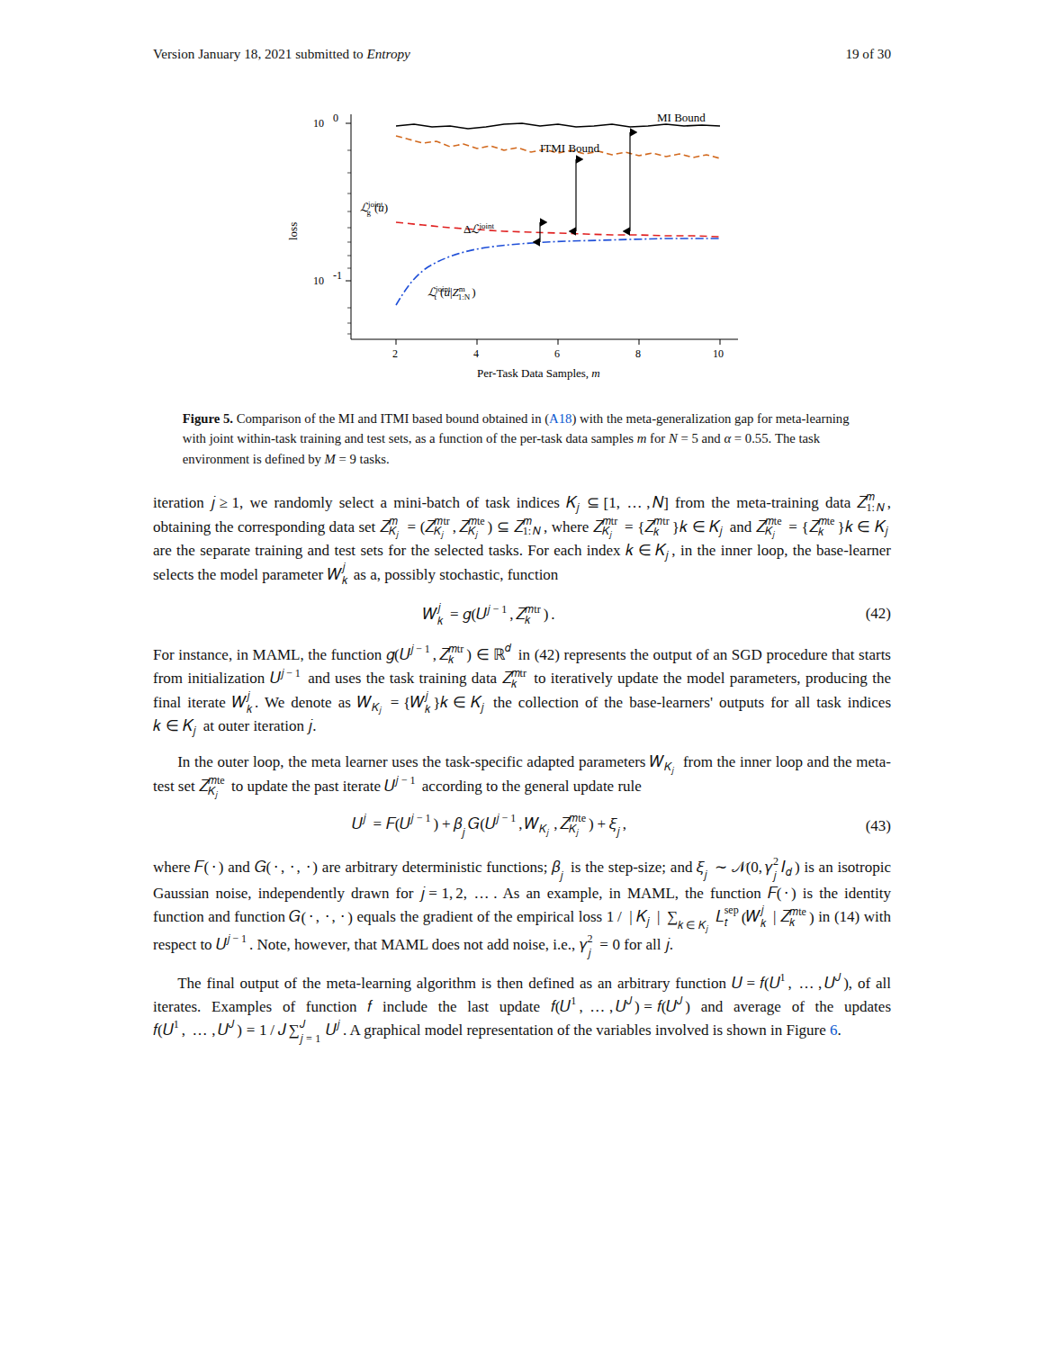Version January 18, 2021 submitted to Entropy
19 of 30
10 0 10 -1 2 4 6 8 10 loss Per-Task Data Samples, m MI Bound ITMI Bound ℒjointg(u) Δℒjoint ℒjointt(u|Zm1:N)
Figure 5. Comparison of the MI and ITMI based bound obtained in (A18) with the meta-generalization gap for meta-learning with joint within-task training and test sets, as a function of the per-task data samples m for N = 5 and α = 0.55. The task environment is defined by M = 9 tasks.
iteration j≥1, we randomly select a mini-batch of task indices Kj⊆[1,…,N] from the meta-training data Z1:Nm, obtaining the corresponding data set ZKjm=(ZKjmtr,ZKjmte)⊆Z1:Nm, where ZKjmtr={Zkmtr}k∈Kj and ZKjmte={Zkmte}k∈Kj are the separate training and test sets for the selected tasks. For each index k∈Kj, in the inner loop, the base-learner selects the model parameter Wkj as a, possibly stochastic, function
Wkj = g(Uj−1,Zkmtr).
(42)
For instance, in MAML, the function g(Uj−1,Zkmtr)∈ℝd in (42) represents the output of an SGD procedure that starts from initialization Uj−1 and uses the task training data Zkmtr to iteratively update the model parameters, producing the final iterate Wkj. We denote as WKj={Wkj}k∈Kj the collection of the base-learners' outputs for all task indices k∈Kj at outer iteration j.
In the outer loop, the meta learner uses the task-specific adapted parameters WKj from the inner loop and the meta-test set ZKjmte to update the past iterate Uj−1 according to the general update rule
Uj = F(Uj−1) + βj G(Uj−1,WKj,ZKjmte) + ξj,
(43)
where F(⋅) and G(⋅,⋅,⋅) are arbitrary deterministic functions; βj is the step-size; and ξj∼𝒩(0,γj2Id) is an isotropic Gaussian noise, independently drawn for j=1,2,…. As an example, in MAML, the function F(⋅) is the identity function and function G(⋅,⋅,⋅) equals the gradient of the empirical loss 1/|Kj|∑k∈KjLtsep(Wkj|Zkmte) in (14) with respect to Uj−1. Note, however, that MAML does not add noise, i.e., γj2=0 for all j.
The final output of the meta-learning algorithm is then defined as an arbitrary function U=f(U1,…,UJ), of all iterates. Examples of function f include the last update f(U1,…,UJ)=f(UJ) and average of the updates f(U1,…,UJ)=1/J∑j=1JUj. A graphical model representation of the variables involved is shown in Figure 6.